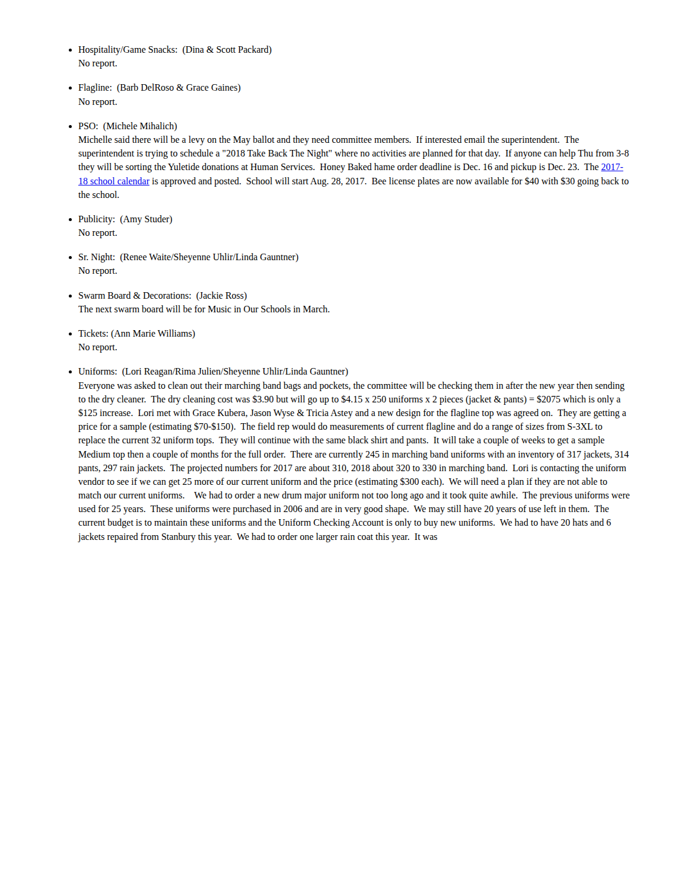Hospitality/Game Snacks: (Dina & Scott Packard)
No report.
Flagline: (Barb DelRoso & Grace Gaines)
No report.
PSO: (Michele Mihalich)
Michelle said there will be a levy on the May ballot and they need committee members. If interested email the superintendent. The superintendent is trying to schedule a "2018 Take Back The Night" where no activities are planned for that day. If anyone can help Thu from 3-8 they will be sorting the Yuletide donations at Human Services. Honey Baked hame order deadline is Dec. 16 and pickup is Dec. 23. The 2017-18 school calendar is approved and posted. School will start Aug. 28, 2017. Bee license plates are now available for $40 with $30 going back to the school.
Publicity: (Amy Studer)
No report.
Sr. Night: (Renee Waite/Sheyenne Uhlir/Linda Gauntner)
No report.
Swarm Board & Decorations: (Jackie Ross)
The next swarm board will be for Music in Our Schools in March.
Tickets: (Ann Marie Williams)
No report.
Uniforms: (Lori Reagan/Rima Julien/Sheyenne Uhlir/Linda Gauntner)
Everyone was asked to clean out their marching band bags and pockets, the committee will be checking them in after the new year then sending to the dry cleaner. The dry cleaning cost was $3.90 but will go up to $4.15 x 250 uniforms x 2 pieces (jacket & pants) = $2075 which is only a $125 increase. Lori met with Grace Kubera, Jason Wyse & Tricia Astey and a new design for the flagline top was agreed on. They are getting a price for a sample (estimating $70-$150). The field rep would do measurements of current flagline and do a range of sizes from S-3XL to replace the current 32 uniform tops. They will continue with the same black shirt and pants. It will take a couple of weeks to get a sample Medium top then a couple of months for the full order. There are currently 245 in marching band uniforms with an inventory of 317 jackets, 314 pants, 297 rain jackets. The projected numbers for 2017 are about 310, 2018 about 320 to 330 in marching band. Lori is contacting the uniform vendor to see if we can get 25 more of our current uniform and the price (estimating $300 each). We will need a plan if they are not able to match our current uniforms. We had to order a new drum major uniform not too long ago and it took quite awhile. The previous uniforms were used for 25 years. These uniforms were purchased in 2006 and are in very good shape. We may still have 20 years of use left in them. The current budget is to maintain these uniforms and the Uniform Checking Account is only to buy new uniforms. We had to have 20 hats and 6 jackets repaired from Stanbury this year. We had to order one larger rain coat this year. It was